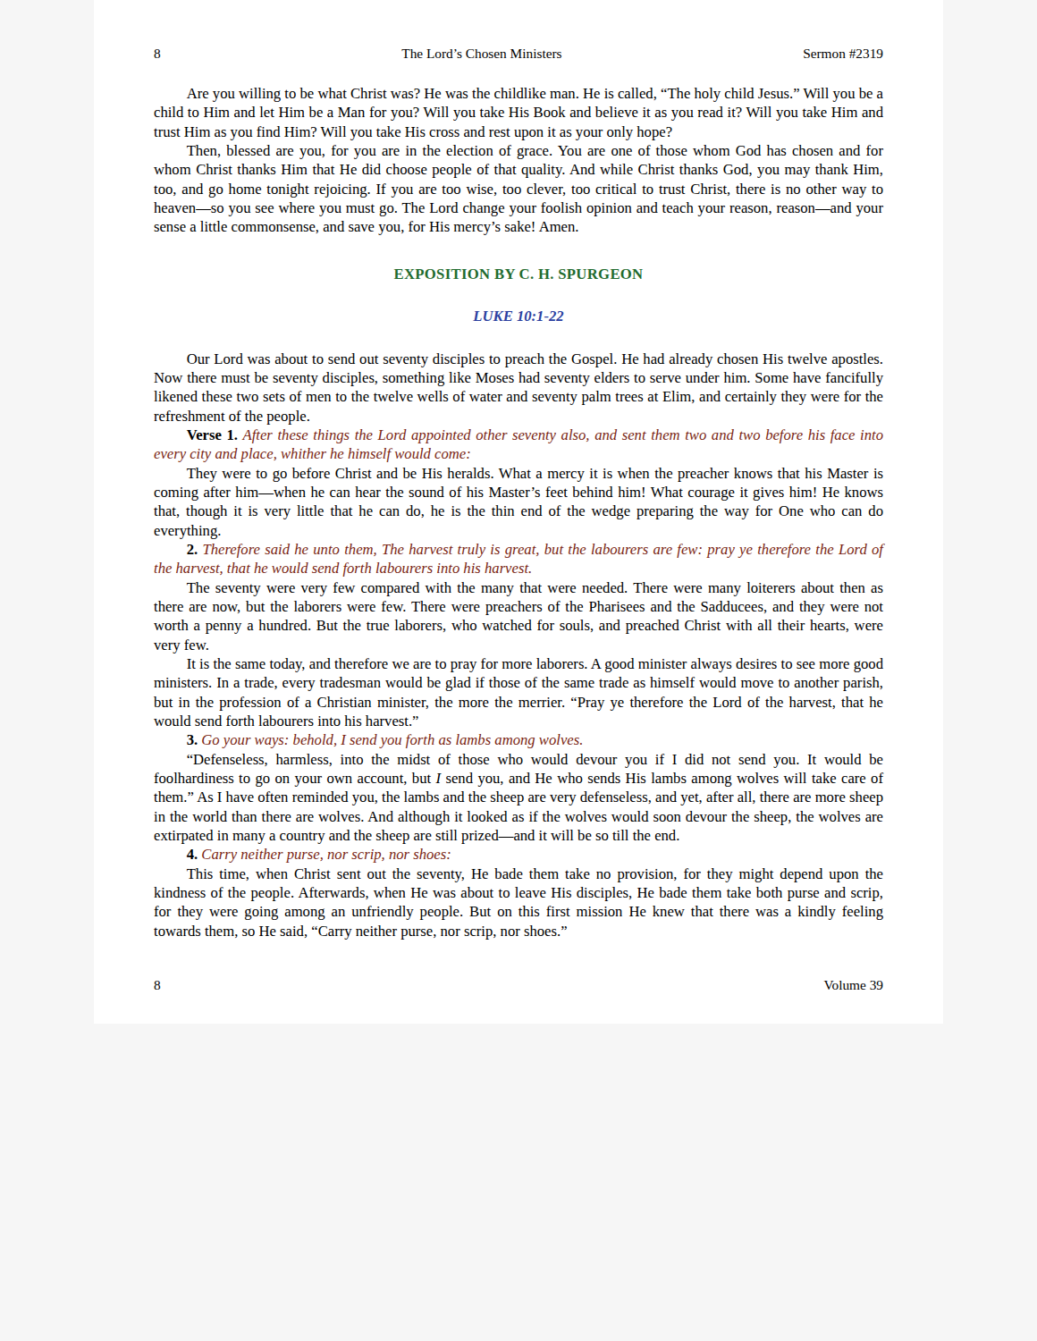8 The Lord’s Chosen Ministers Sermon #2319
Are you willing to be what Christ was? He was the childlike man. He is called, “The holy child Jesus.” Will you be a child to Him and let Him be a Man for you? Will you take His Book and believe it as you read it? Will you take Him and trust Him as you find Him? Will you take His cross and rest upon it as your only hope?
Then, blessed are you, for you are in the election of grace. You are one of those whom God has chosen and for whom Christ thanks Him that He did choose people of that quality. And while Christ thanks God, you may thank Him, too, and go home tonight rejoicing. If you are too wise, too clever, too critical to trust Christ, there is no other way to heaven—so you see where you must go. The Lord change your foolish opinion and teach your reason, reason—and your sense a little commonsense, and save you, for His mercy’s sake! Amen.
EXPOSITION BY C. H. SPURGEON
LUKE 10:1-22
Our Lord was about to send out seventy disciples to preach the Gospel. He had already chosen His twelve apostles. Now there must be seventy disciples, something like Moses had seventy elders to serve under him. Some have fancifully likened these two sets of men to the twelve wells of water and seventy palm trees at Elim, and certainly they were for the refreshment of the people.
Verse 1. After these things the Lord appointed other seventy also, and sent them two and two before his face into every city and place, whither he himself would come:
They were to go before Christ and be His heralds. What a mercy it is when the preacher knows that his Master is coming after him—when he can hear the sound of his Master’s feet behind him! What courage it gives him! He knows that, though it is very little that he can do, he is the thin end of the wedge preparing the way for One who can do everything.
2. Therefore said he unto them, The harvest truly is great, but the labourers are few: pray ye therefore the Lord of the harvest, that he would send forth labourers into his harvest.
The seventy were very few compared with the many that were needed. There were many loiterers about then as there are now, but the laborers were few. There were preachers of the Pharisees and the Sadducees, and they were not worth a penny a hundred. But the true laborers, who watched for souls, and preached Christ with all their hearts, were very few.
It is the same today, and therefore we are to pray for more laborers. A good minister always desires to see more good ministers. In a trade, every tradesman would be glad if those of the same trade as himself would move to another parish, but in the profession of a Christian minister, the more the merrier. “Pray ye therefore the Lord of the harvest, that he would send forth labourers into his harvest.”
3. Go your ways: behold, I send you forth as lambs among wolves.
“Defenseless, harmless, into the midst of those who would devour you if I did not send you. It would be foolhardiness to go on your own account, but I send you, and He who sends His lambs among wolves will take care of them.” As I have often reminded you, the lambs and the sheep are very defenseless, and yet, after all, there are more sheep in the world than there are wolves. And although it looked as if the wolves would soon devour the sheep, the wolves are extirpated in many a country and the sheep are still prized—and it will be so till the end.
4. Carry neither purse, nor scrip, nor shoes:
This time, when Christ sent out the seventy, He bade them take no provision, for they might depend upon the kindness of the people. Afterwards, when He was about to leave His disciples, He bade them take both purse and scrip, for they were going among an unfriendly people. But on this first mission He knew that there was a kindly feeling towards them, so He said, “Carry neither purse, nor scrip, nor shoes.”
8 Volume 39